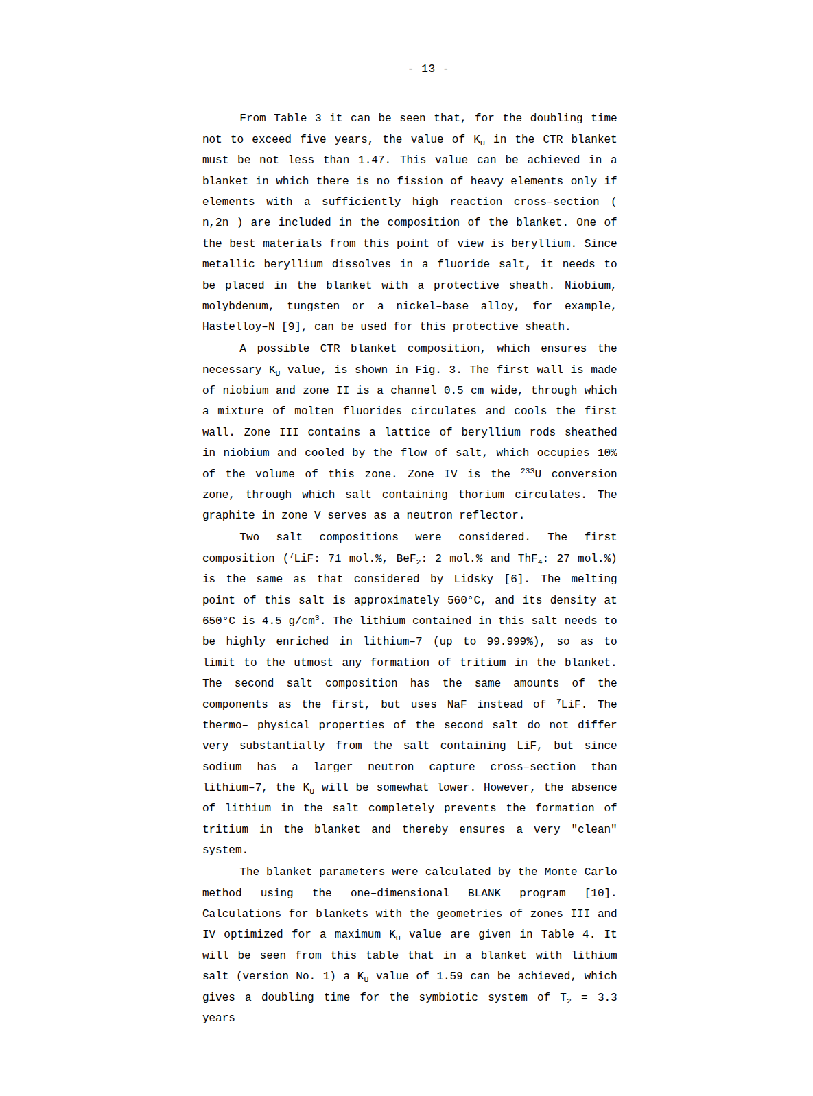- 13 -
From Table 3 it can be seen that, for the doubling time not to exceed five years, the value of KU in the CTR blanket must be not less than 1.47. This value can be achieved in a blanket in which there is no fission of heavy elements only if elements with a sufficiently high reaction cross–section ( n,2n ) are included in the composition of the blanket. One of the best materials from this point of view is beryllium. Since metallic beryllium dissolves in a fluoride salt, it needs to be placed in the blanket with a protective sheath. Niobium, molybdenum, tungsten or a nickel–base alloy, for example, Hastelloy–N [9], can be used for this protective sheath.
A possible CTR blanket composition, which ensures the necessary KU value, is shown in Fig. 3. The first wall is made of niobium and zone II is a channel 0.5 cm wide, through which a mixture of molten fluorides circulates and cools the first wall. Zone III contains a lattice of beryllium rods sheathed in niobium and cooled by the flow of salt, which occupies 10% of the volume of this zone. Zone IV is the 233U conversion zone, through which salt containing thorium circulates. The graphite in zone V serves as a neutron reflector.
Two salt compositions were considered. The first composition (7LiF: 71 mol.%, BeF2: 2 mol.% and ThF4: 27 mol.%) is the same as that considered by Lidsky [6]. The melting point of this salt is approximately 560°C, and its density at 650°C is 4.5 g/cm3. The lithium contained in this salt needs to be highly enriched in lithium–7 (up to 99.999%), so as to limit to the utmost any formation of tritium in the blanket. The second salt composition has the same amounts of the components as the first, but uses NaF instead of 7LiF. The thermo– physical properties of the second salt do not differ very substantially from the salt containing LiF, but since sodium has a larger neutron capture cross–section than lithium–7, the KU will be somewhat lower. However, the absence of lithium in the salt completely prevents the formation of tritium in the blanket and thereby ensures a very "clean" system.
The blanket parameters were calculated by the Monte Carlo method using the one–dimensional BLANK program [10]. Calculations for blankets with the geometries of zones III and IV optimized for a maximum KU value are given in Table 4. It will be seen from this table that in a blanket with lithium salt (version No. 1) a KU value of 1.59 can be achieved, which gives a doubling time for the symbiotic system of T2 = 3.3 years